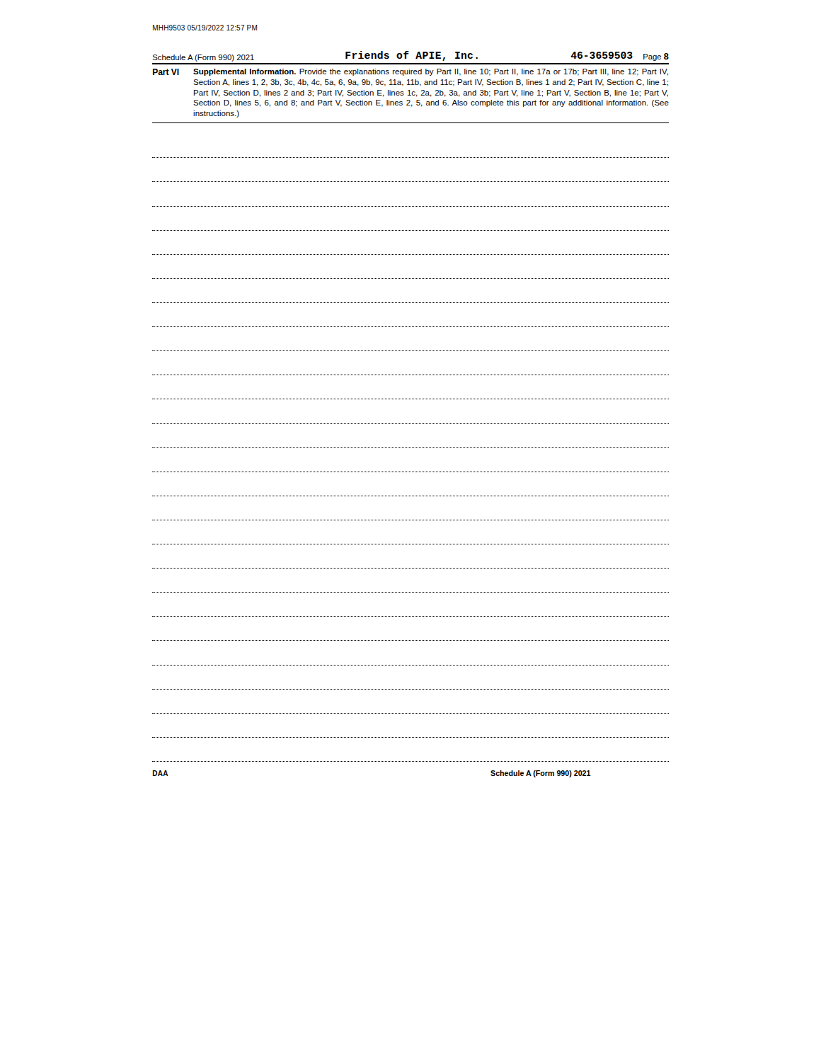MHH9503 05/19/2022 12:57 PM
Schedule A (Form 990) 2021
Friends of APIE, Inc.
46-3659503 Page 8
Part VI
Supplemental Information. Provide the explanations required by Part II, line 10; Part II, line 17a or 17b; Part III, line 12; Part IV, Section A, lines 1, 2, 3b, 3c, 4b, 4c, 5a, 6, 9a, 9b, 9c, 11a, 11b, and 11c; Part IV, Section B, lines 1 and 2; Part IV, Section C, line 1; Part IV, Section D, lines 2 and 3; Part IV, Section E, lines 1c, 2a, 2b, 3a, and 3b; Part V, line 1; Part V, Section B, line 1e; Part V, Section D, lines 5, 6, and 8; and Part V, Section E, lines 2, 5, and 6. Also complete this part for any additional information. (See instructions.)
DAA
Schedule A (Form 990) 2021